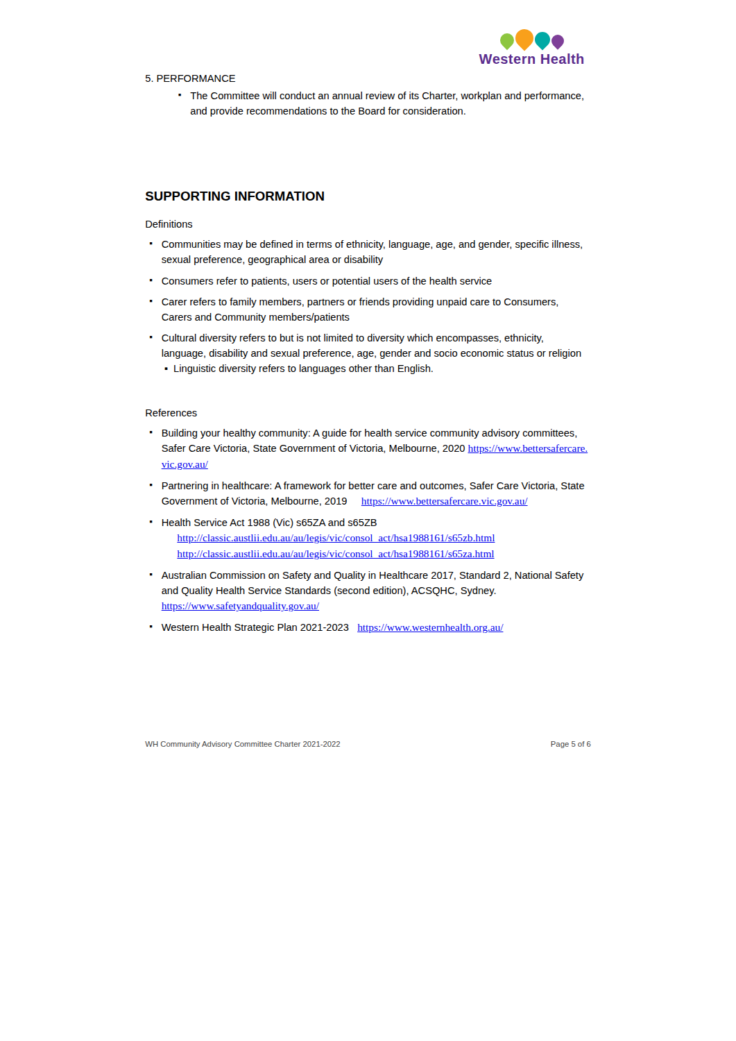Western Health
5. PERFORMANCE
The Committee will conduct an annual review of its Charter, workplan and performance, and provide recommendations to the Board for consideration.
SUPPORTING INFORMATION
Definitions
Communities may be defined in terms of ethnicity, language, age, and gender, specific illness, sexual preference, geographical area or disability
Consumers refer to patients, users or potential users of the health service
Carer refers to family members, partners or friends providing unpaid care to Consumers, Carers and Community members/patients
Cultural diversity refers to but is not limited to diversity which encompasses, ethnicity, language, disability and sexual preference, age, gender and socio economic status or religion ▪ Linguistic diversity refers to languages other than English.
References
Building your healthy community: A guide for health service community advisory committees, Safer Care Victoria, State Government of Victoria, Melbourne, 2020 https://www.bettersafercare.vic.gov.au/
Partnering in healthcare: A framework for better care and outcomes, Safer Care Victoria, State Government of Victoria, Melbourne, 2019 https://www.bettersafercare.vic.gov.au/
Health Service Act 1988 (Vic) s65ZA and s65ZB
http://classic.austlii.edu.au/au/legis/vic/consol_act/hsa1988161/s65zb.html
http://classic.austlii.edu.au/au/legis/vic/consol_act/hsa1988161/s65za.html
Australian Commission on Safety and Quality in Healthcare 2017, Standard 2, National Safety and Quality Health Service Standards (second edition), ACSQHC, Sydney.
https://www.safetyandquality.gov.au/
Western Health Strategic Plan 2021-2023 https://www.westernhealth.org.au/
WH Community Advisory Committee Charter 2021-2022 Page 5 of 6